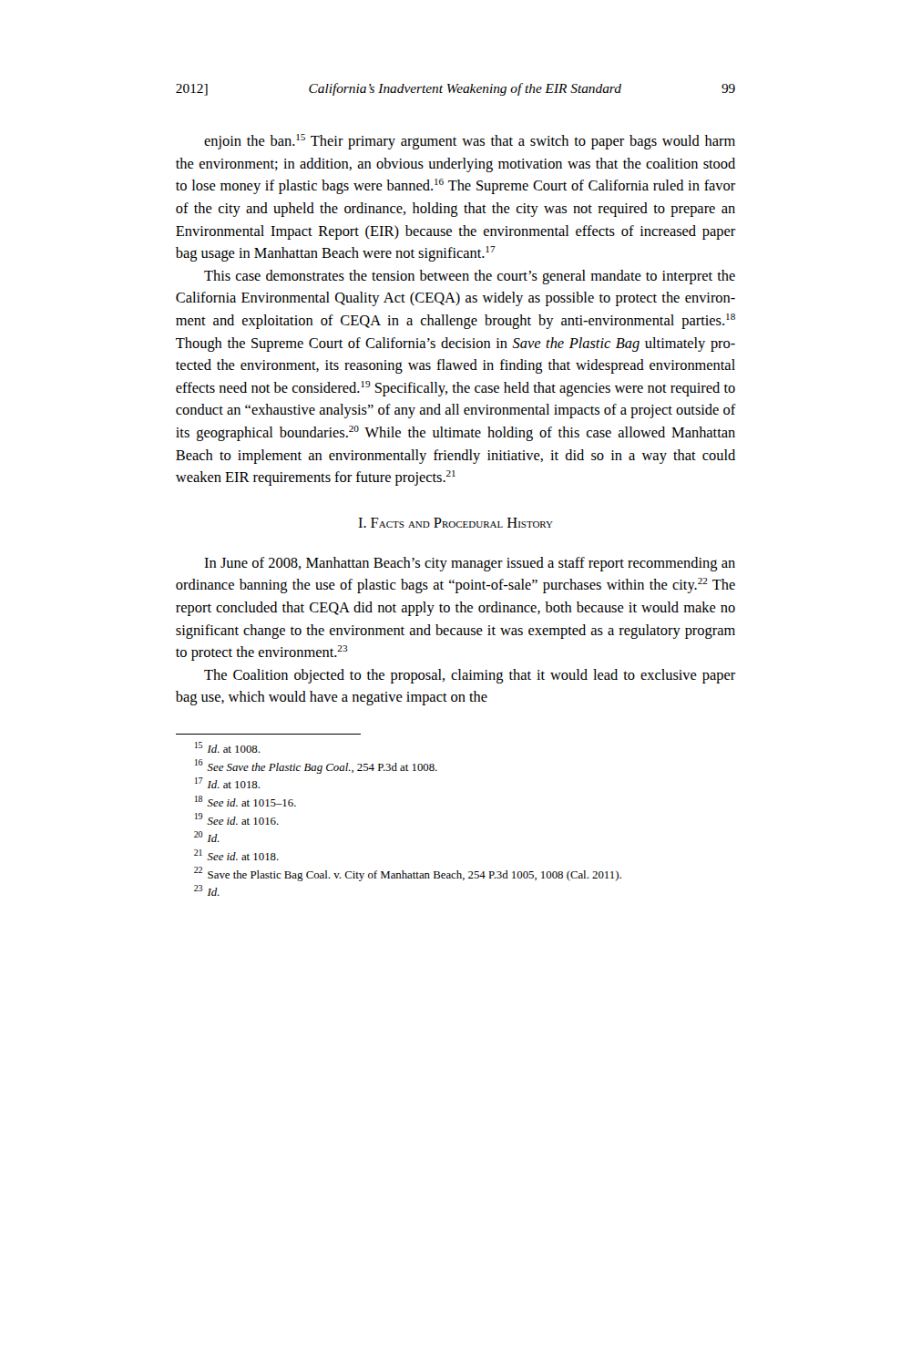2012] California’s Inadvertent Weakening of the EIR Standard 99
enjoin the ban.15 Their primary argument was that a switch to paper bags would harm the environment; in addition, an obvious underlying motivation was that the coalition stood to lose money if plastic bags were banned.16 The Supreme Court of California ruled in favor of the city and upheld the ordinance, holding that the city was not required to prepare an Environmental Impact Report (EIR) because the environmental effects of increased paper bag usage in Manhattan Beach were not significant.17
This case demonstrates the tension between the court’s general mandate to interpret the California Environmental Quality Act (CEQA) as widely as possible to protect the environment and exploitation of CEQA in a challenge brought by anti-environmental parties.18 Though the Supreme Court of California’s decision in Save the Plastic Bag ultimately protected the environment, its reasoning was flawed in finding that widespread environmental effects need not be considered.19 Specifically, the case held that agencies were not required to conduct an “exhaustive analysis” of any and all environmental impacts of a project outside of its geographical boundaries.20 While the ultimate holding of this case allowed Manhattan Beach to implement an environmentally friendly initiative, it did so in a way that could weaken EIR requirements for future projects.21
I. Facts and Procedural History
In June of 2008, Manhattan Beach’s city manager issued a staff report recommending an ordinance banning the use of plastic bags at “point-of-sale” purchases within the city.22 The report concluded that CEQA did not apply to the ordinance, both because it would make no significant change to the environment and because it was exempted as a regulatory program to protect the environment.23
The Coalition objected to the proposal, claiming that it would lead to exclusive paper bag use, which would have a negative impact on the
15 Id. at 1008.
16 See Save the Plastic Bag Coal., 254 P.3d at 1008.
17 Id. at 1018.
18 See id. at 1015–16.
19 See id. at 1016.
20 Id.
21 See id. at 1018.
22 Save the Plastic Bag Coal. v. City of Manhattan Beach, 254 P.3d 1005, 1008 (Cal. 2011).
23 Id.